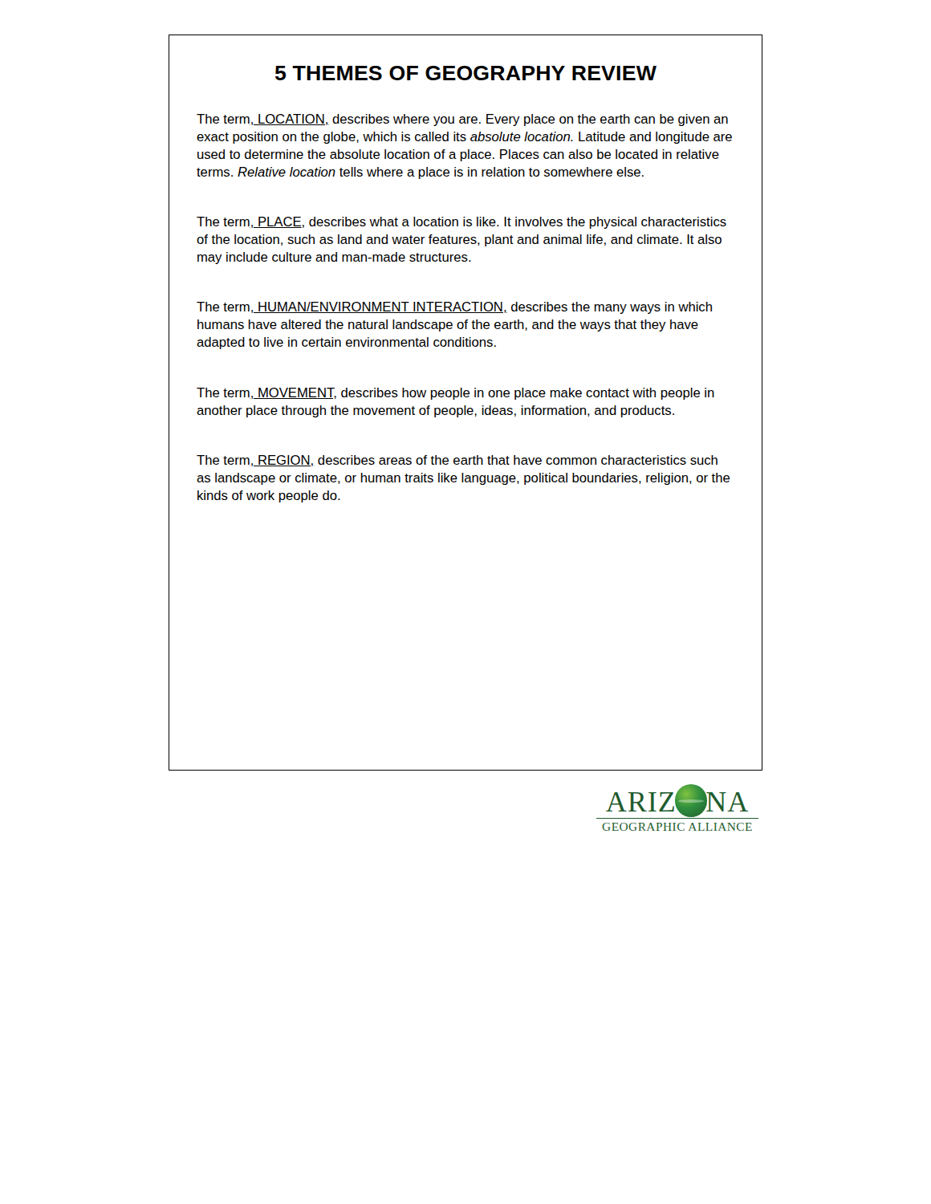5 THEMES OF GEOGRAPHY REVIEW
The term, LOCATION, describes where you are. Every place on the earth can be given an exact position on the globe, which is called its absolute location. Latitude and longitude are used to determine the absolute location of a place. Places can also be located in relative terms. Relative location tells where a place is in relation to somewhere else.
The term, PLACE, describes what a location is like. It involves the physical characteristics of the location, such as land and water features, plant and animal life, and climate. It also may include culture and man-made structures.
The term, HUMAN/ENVIRONMENT INTERACTION, describes the many ways in which humans have altered the natural landscape of the earth, and the ways that they have adapted to live in certain environmental conditions.
The term, MOVEMENT, describes how people in one place make contact with people in another place through the movement of people, ideas, information, and products.
The term, REGION, describes areas of the earth that have common characteristics such as landscape or climate, or human traits like language, political boundaries, religion, or the kinds of work people do.
ARIZ NA GEOGRAPHIC ALLIANCE